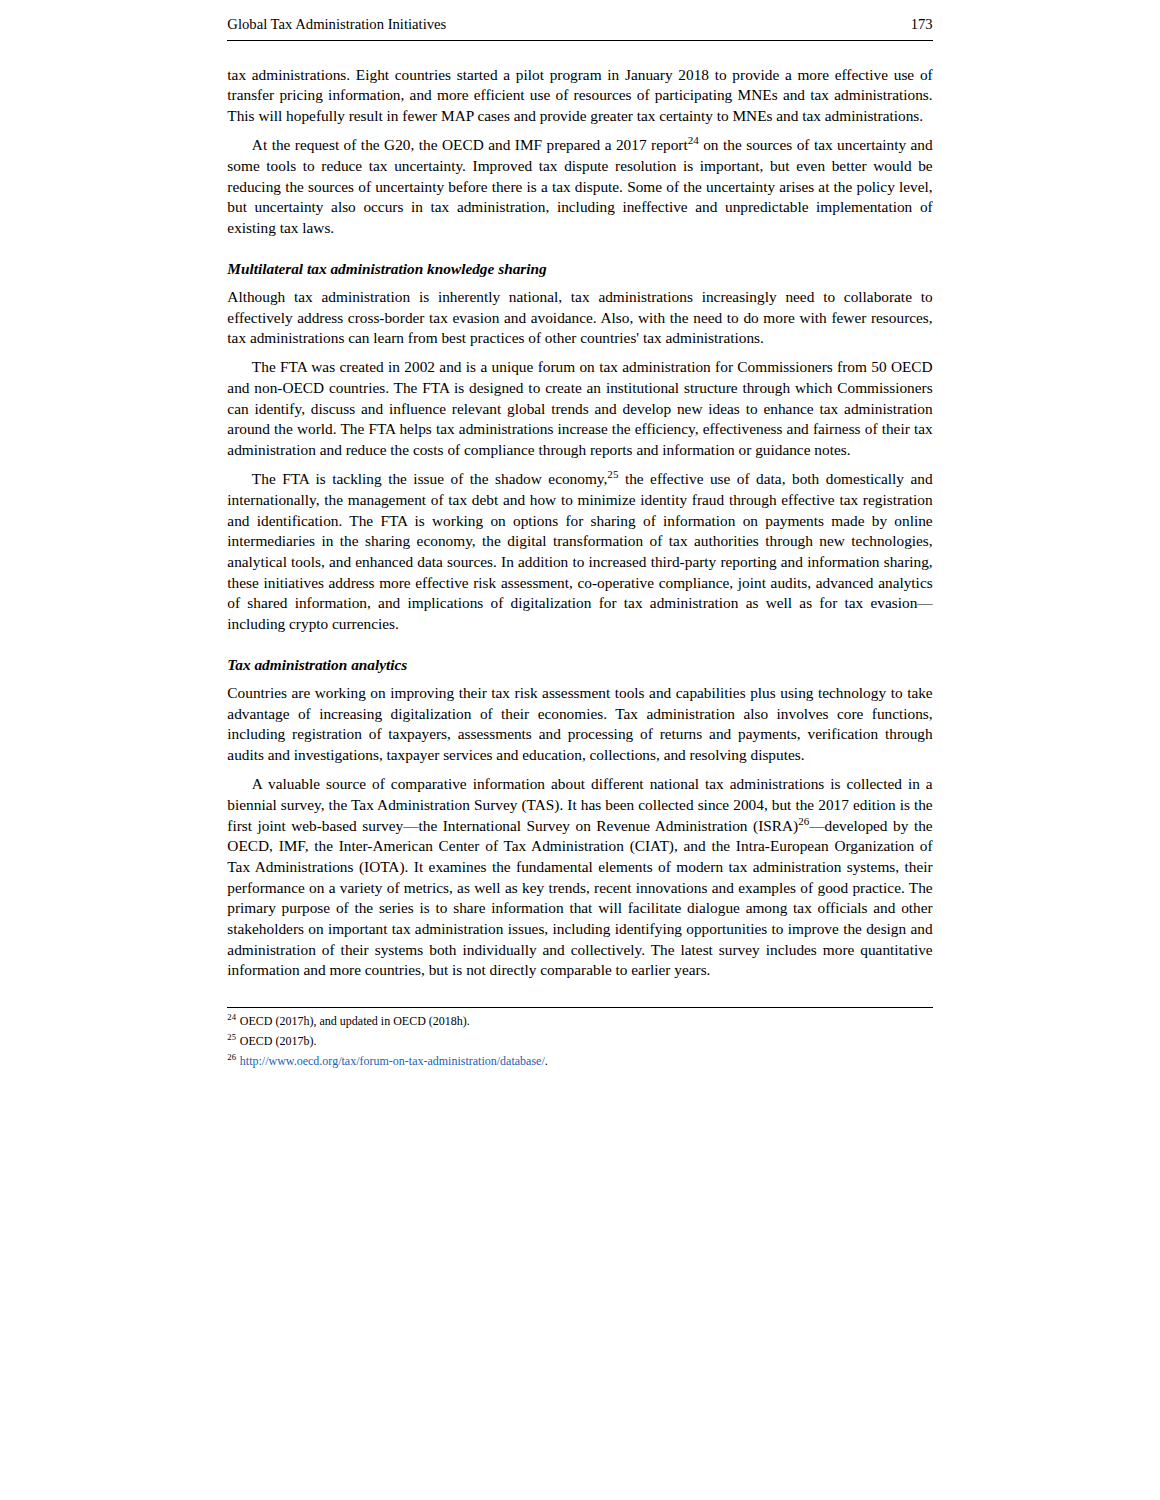Global Tax Administration Initiatives 173
tax administrations. Eight countries started a pilot program in January 2018 to provide a more effective use of transfer pricing information, and more efficient use of resources of participating MNEs and tax administrations. This will hopefully result in fewer MAP cases and provide greater tax certainty to MNEs and tax administrations.
At the request of the G20, the OECD and IMF prepared a 2017 report24 on the sources of tax uncertainty and some tools to reduce tax uncertainty. Improved tax dispute resolution is important, but even better would be reducing the sources of uncertainty before there is a tax dispute. Some of the uncertainty arises at the policy level, but uncertainty also occurs in tax administration, including ineffective and unpredictable implementation of existing tax laws.
Multilateral tax administration knowledge sharing
Although tax administration is inherently national, tax administrations increasingly need to collaborate to effectively address cross-border tax evasion and avoidance. Also, with the need to do more with fewer resources, tax administrations can learn from best practices of other countries' tax administrations.
The FTA was created in 2002 and is a unique forum on tax administration for Commissioners from 50 OECD and non-OECD countries. The FTA is designed to create an institutional structure through which Commissioners can identify, discuss and influence relevant global trends and develop new ideas to enhance tax administration around the world. The FTA helps tax administrations increase the efficiency, effectiveness and fairness of their tax administration and reduce the costs of compliance through reports and information or guidance notes.
The FTA is tackling the issue of the shadow economy,25 the effective use of data, both domestically and internationally, the management of tax debt and how to minimize identity fraud through effective tax registration and identification. The FTA is working on options for sharing of information on payments made by online intermediaries in the sharing economy, the digital transformation of tax authorities through new technologies, analytical tools, and enhanced data sources. In addition to increased third-party reporting and information sharing, these initiatives address more effective risk assessment, co-operative compliance, joint audits, advanced analytics of shared information, and implications of digitalization for tax administration as well as for tax evasion—including crypto currencies.
Tax administration analytics
Countries are working on improving their tax risk assessment tools and capabilities plus using technology to take advantage of increasing digitalization of their economies. Tax administration also involves core functions, including registration of taxpayers, assessments and processing of returns and payments, verification through audits and investigations, taxpayer services and education, collections, and resolving disputes.
A valuable source of comparative information about different national tax administrations is collected in a biennial survey, the Tax Administration Survey (TAS). It has been collected since 2004, but the 2017 edition is the first joint web-based survey—the International Survey on Revenue Administration (ISRA)26—developed by the OECD, IMF, the Inter-American Center of Tax Administration (CIAT), and the Intra-European Organization of Tax Administrations (IOTA). It examines the fundamental elements of modern tax administration systems, their performance on a variety of metrics, as well as key trends, recent innovations and examples of good practice. The primary purpose of the series is to share information that will facilitate dialogue among tax officials and other stakeholders on important tax administration issues, including identifying opportunities to improve the design and administration of their systems both individually and collectively. The latest survey includes more quantitative information and more countries, but is not directly comparable to earlier years.
24OECD (2017h), and updated in OECD (2018h).
25OECD (2017b).
26http://www.oecd.org/tax/forum-on-tax-administration/database/.